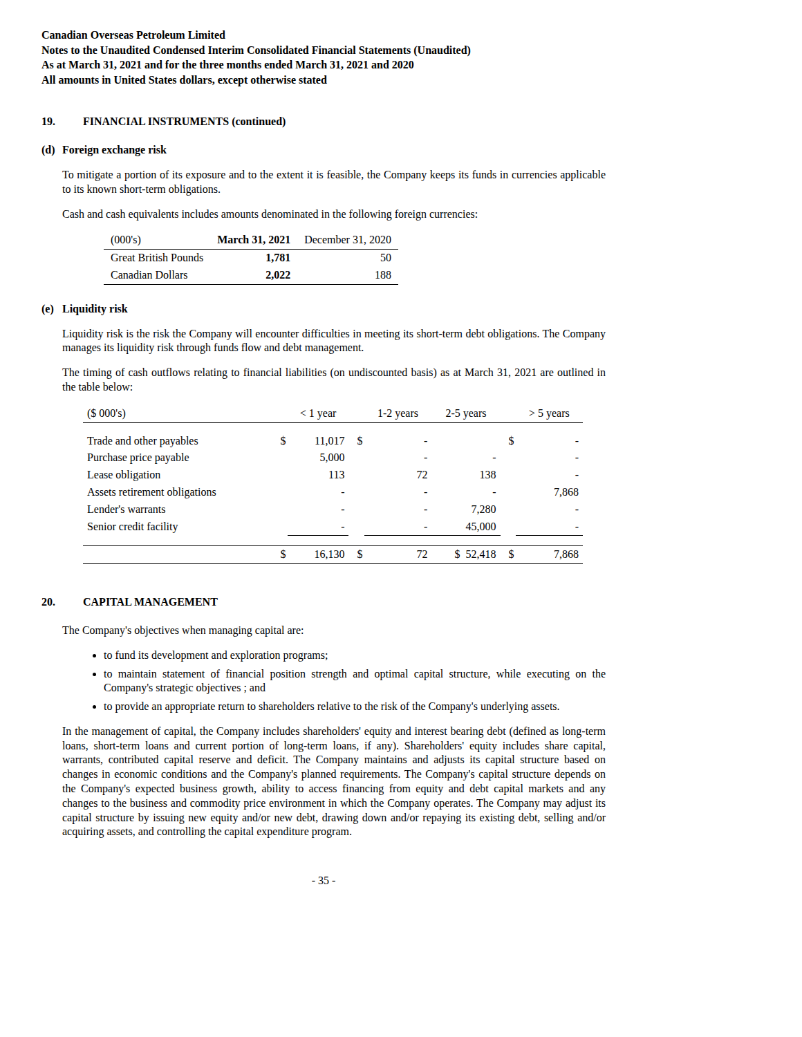Canadian Overseas Petroleum Limited
Notes to the Unaudited Condensed Interim Consolidated Financial Statements (Unaudited)
As at March 31, 2021 and for the three months ended March 31, 2021 and 2020
All amounts in United States dollars, except otherwise stated
19. FINANCIAL INSTRUMENTS (continued)
(d) Foreign exchange risk
To mitigate a portion of its exposure and to the extent it is feasible, the Company keeps its funds in currencies applicable to its known short-term obligations.
Cash and cash equivalents includes amounts denominated in the following foreign currencies:
| (000's) | March 31, 2021 | December 31, 2020 |
| Great British Pounds | 1,781 | 50 |
| Canadian Dollars | 2,022 | 188 |
(e) Liquidity risk
Liquidity risk is the risk the Company will encounter difficulties in meeting its short-term debt obligations. The Company manages its liquidity risk through funds flow and debt management.
The timing of cash outflows relating to financial liabilities (on undiscounted basis) as at March 31, 2021 are outlined in the table below:
| ($ 000's) | | < 1 year | | 1-2 years | 2-5 years | | > 5 years |
| Trade and other payables | $ | 11,017 | $ | - | | $ | - |
| Purchase price payable | | 5,000 | | - | - | | - |
| Lease obligation | | 113 | | 72 | 138 | | - |
| Assets retirement obligations | | - | | - | - | | 7,868 |
| Lender's warrants | | - | | - | 7,280 | | - |
| Senior credit facility | | - | | - | 45,000 | | - |
| | $ | 16,130 | $ | 72 | $ 52,418 | $ | 7,868 |
20. CAPITAL MANAGEMENT
The Company's objectives when managing capital are:
to fund its development and exploration programs;
to maintain statement of financial position strength and optimal capital structure, while executing on the Company's strategic objectives ; and
to provide an appropriate return to shareholders relative to the risk of the Company's underlying assets.
In the management of capital, the Company includes shareholders' equity and interest bearing debt (defined as long-term loans, short-term loans and current portion of long-term loans, if any). Shareholders' equity includes share capital, warrants, contributed capital reserve and deficit. The Company maintains and adjusts its capital structure based on changes in economic conditions and the Company's planned requirements. The Company's capital structure depends on the Company's expected business growth, ability to access financing from equity and debt capital markets and any changes to the business and commodity price environment in which the Company operates. The Company may adjust its capital structure by issuing new equity and/or new debt, drawing down and/or repaying its existing debt, selling and/or acquiring assets, and controlling the capital expenditure program.
- 35 -